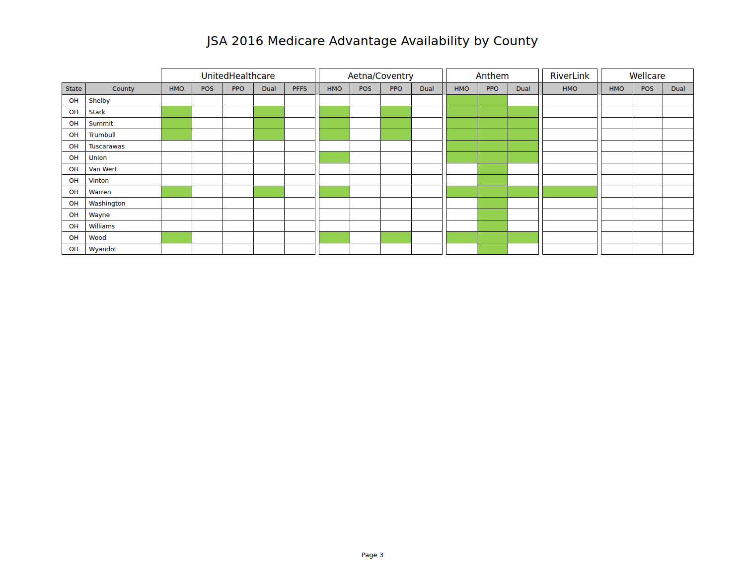JSA 2016 Medicare Advantage Availability by County
| | | UnitedHealthcare | | Aetna/Coventry | | Anthem | | RiverLink | | Wellcare |
| --- | --- | --- | --- | --- | --- | --- | --- | --- | --- | --- |
| State | County | HMO | POS | PPO | Dual | PFFS | | HMO | POS | PPO | Dual | | HMO | PPO | Dual | | HMO | | HMO | POS | Dual |
| OH | Shelby | | | | | | | | | | | | | | | | | | | | |
| OH | Stark | | | | | | | | | | | | | | | | | | | | |
| OH | Summit | | | | | | | | | | | | | | | | | | | | |
| OH | Trumbull | | | | | | | | | | | | | | | | | | | | |
| OH | Tuscarawas | | | | | | | | | | | | | | | | | | | | |
| OH | Union | | | | | | | | | | | | | | | | | | | | |
| OH | Van Wert | | | | | | | | | | | | | | | | | | | | |
| OH | Vinton | | | | | | | | | | | | | | | | | | | | |
| OH | Warren | | | | | | | | | | | | | | | | | | | | |
| OH | Washington | | | | | | | | | | | | | | | | | | | | |
| OH | Wayne | | | | | | | | | | | | | | | | | | | | |
| OH | Williams | | | | | | | | | | | | | | | | | | | | |
| OH | Wood | | | | | | | | | | | | | | | | | | | | |
| OH | Wyandot | | | | | | | | | | | | | | | | | | | | |
Page 3